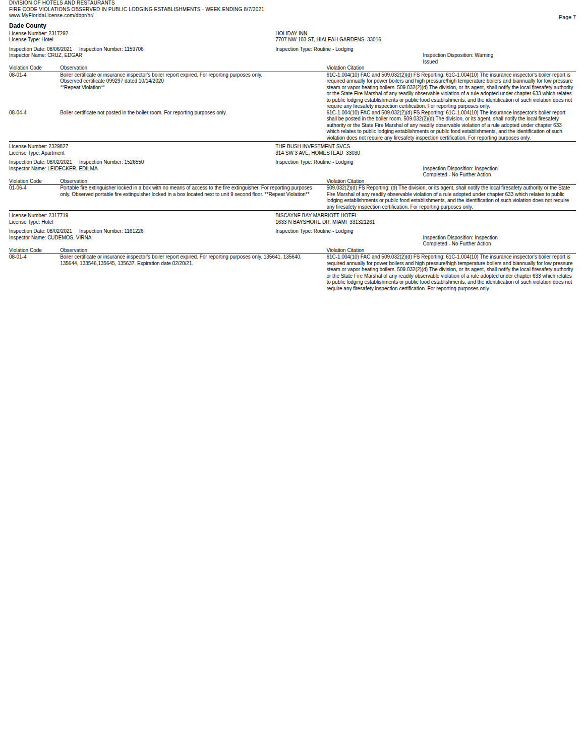DIVISION OF HOTELS AND RESTAURANTS
FIRE CODE VIOLATIONS OBSERVED IN PUBLIC LODGING ESTABLISHMENTS - WEEK ENDING 8/7/2021
www.MyFloridaLicense.com/dbpr/hr/
Page 7
Dade County
| License Number: 2317292 | HOLIDAY INN |
| License Type: Hotel | 7707 NW 103 ST, HIALEAH GARDENS 33016 |
| Inspection Date: 08/06/2021 Inspection Number: 1159706 | Inspection Type: Routine - Lodging |
| Inspector Name: CRUZ, EDGAR | | Inspection Disposition: Warning Issued |
| Violation Code | Observation | Violation Citation |
| 08-01-4 | Boiler certificate or insurance inspector's boiler report expired. For reporting purposes only. Observed certificate 099297 dated 10/14/2020 **Repeat Violation** | 61C-1.004(10) FAC and 509.032(2)(d) FS Reporting: 61C-1.004(10) The insurance inspector's boiler report is required annually for power boilers and high pressure/high temperature boilers and biannually for low pressure steam or vapor heating boilers. 509.032(2)(d) The division, or its agent, shall notify the local firesafety authority or the State Fire Marshal of any readily observable violation of a rule adopted under chapter 633 which relates to public lodging establishments or public food establishments, and the identification of such violation does not require any firesafety inspection certification. For reporting purposes only. |
| 08-04-4 | Boiler certificate not posted in the boiler room. For reporting purposes only. | 61C-1.004(10) FAC and 509.032(2)(d) FS Reporting: 61C-1.004(10) The insurance inspector's boiler report shall be posted in the boiler room. 509.032(2)(d) The division, or its agent, shall notify the local firesafety authority or the State Fire Marshal of any readily observable violation of a rule adopted under chapter 633 which relates to public lodging establishments or public food establishments, and the identification of such violation does not require any firesafety inspection certification. For reporting purposes only. |
| License Number: 2329827 | THE BUSH INVESTMENT SVCS |
| License Type: Apartment | 314 SW 3 AVE, HOMESTEAD 33030 |
| Inspection Date: 08/02/2021 Inspection Number: 1526550 | Inspection Type: Routine - Lodging |
| Inspector Name: LEIDECKER, EDILMA | | Inspection Disposition: Inspection Completed - No Further Action |
| Violation Code | Observation | Violation Citation |
| 01-06-4 | Portable fire extinguisher locked in a box with no means of access to the fire extinguisher. For reporting purposes only. Observed portable fire extinguisher locked in a box located next to unit 9 second floor. **Repeat Violation** | 509.032(2)(d) FS Reporting: (d) The division, or its agent, shall notify the local firesafety authority or the State Fire Marshal of any readily observable violation of a rule adopted under chapter 633 which relates to public lodging establishments or public food establishments, and the identification of such violation does not require any firesafety inspection certification. For reporting purposes only. |
| License Number: 2317719 | BISCAYNE BAY MARRIOTT HOTEL |
| License Type: Hotel | 1633 N BAYSHORE DR, MIAMI 331321261 |
| Inspection Date: 08/02/2021 Inspection Number: 1161226 | Inspection Type: Routine - Lodging |
| Inspector Name: CUDEMOS, VIRNA | | Inspection Disposition: Inspection Completed - No Further Action |
| Violation Code | Observation | Violation Citation |
| 08-01-4 | Boiler certificate or insurance inspector's boiler report expired. For reporting purposes only. 135641, 135640, 135644, 133546,135645, 135637. Expiration date 02/20/21. | 61C-1.004(10) FAC and 509.032(2)(d) FS Reporting: 61C-1.004(10) The insurance inspector's boiler report is required annually for power boilers and high pressure/high temperature boilers and biannually for low pressure steam or vapor heating boilers. 509.032(2)(d) The division, or its agent, shall notify the local firesafety authority or the State Fire Marshal of any readily observable violation of a rule adopted under chapter 633 which relates to public lodging establishments or public food establishments, and the identification of such violation does not require any firesafety inspection certification. For reporting purposes only. |